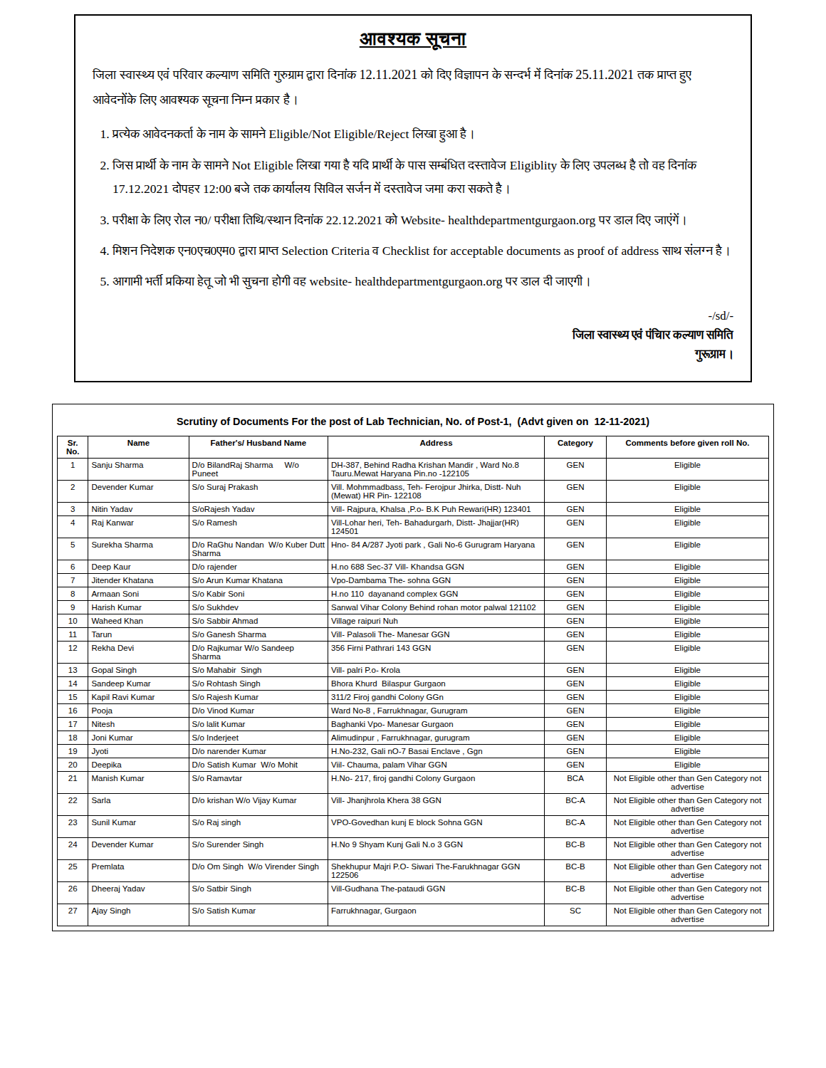आवश्यक सूचना
जिला स्वास्थ्य एवं परिवार कल्याण समिति गुरुग्राम द्वारा दिनांक 12.11.2021 को दिए विज्ञापन के सन्दर्भ में दिनांक 25.11.2021 तक प्राप्त हुए आवेदनोंके लिए आवश्यक सूचना निम्न प्रकार है।
प्रत्येक आवेदनकर्ता के नाम के सामने Eligible/Not Eligible/Reject लिखा हुआ है।
जिस प्रार्थी के नाम के सामने Not Eligible लिखा गया है यदि प्रार्थी के पास सम्बंधित दस्तावेज Eligiblity के लिए उपलब्ध है तो वह दिनांक 17.12.2021 दोपहर 12:00 बजे तक कार्यालय सिविल सर्जन में दस्तावेज जमा करा सकते है।
परीक्षा के लिए रोल न0/ परीक्षा तिथि/स्थान दिनांक 22.12.2021 को Website- healthdepartmentgurgaon.org पर डाल दिए जाएंगें।
मिशन निदेशक एन0एच0एम0 द्वारा प्राप्त Selection Criteria व Checklist for acceptable documents as proof of address साथ संलग्न है।
आगामी भर्ती प्रकिया हेतू जो भी सुचना होगी वह website- healthdepartmentgurgaon.org पर डाल दी जाएगी।
-/sd/-
जिला स्वास्थ्य एवं पंचिार कल्याण समिति
गुरूग्राम।
Scrutiny of Documents For the post of Lab Technician, No. of Post-1, (Advt given on 12-11-2021)
| Sr. No. | Name | Father's/ Husband Name | Address | Category | Comments before given roll No. |
| --- | --- | --- | --- | --- | --- |
| 1 | Sanju Sharma | D/o BilandRaj Sharma W/o Puneet | DH-387, Behind Radha Krishan Mandir , Ward No.8 Tauru.Mewat Haryana Pin.no -122105 | GEN | Eligible |
| 2 | Devender Kumar | S/o Suraj Prakash | Vill. Mohmmadbass, Teh- Ferojpur Jhirka, Distt- Nuh (Mewat) HR Pin- 122108 | GEN | Eligible |
| 3 | Nitin Yadav | S/oRajesh Yadav | Vill- Rajpura, Khalsa ,P.o- B.K Puh Rewari(HR) 123401 | GEN | Eligible |
| 4 | Raj Kanwar | S/o Ramesh | Vill-Lohar heri, Teh- Bahadurgarh, Distt- Jhajjar(HR) 124501 | GEN | Eligible |
| 5 | Surekha Sharma | D/o RaGhu Nandan W/o Kuber Dutt Sharma | Hno- 84 A/287 Jyoti park , Gali No-6 Gurugram Haryana | GEN | Eligible |
| 6 | Deep Kaur | D/o rajender | H.no 688 Sec-37 Vill- Khandsa GGN | GEN | Eligible |
| 7 | Jitender Khatana | S/o Arun Kumar Khatana | Vpo-Dambama The- sohna GGN | GEN | Eligible |
| 8 | Armaan Soni | S/o Kabir Soni | H.no 110 dayanand complex GGN | GEN | Eligible |
| 9 | Harish Kumar | S/o Sukhdev | Sanwal Vihar Colony Behind rohan motor palwal 121102 | GEN | Eligible |
| 10 | Waheed Khan | S/o Sabbir Ahmad | Village raipuri Nuh | GEN | Eligible |
| 11 | Tarun | S/o Ganesh Sharma | Vill- Palasoli The- Manesar GGN | GEN | Eligible |
| 12 | Rekha Devi | D/o Rajkumar W/o Sandeep Sharma | 356 Firni Pathrari 143 GGN | GEN | Eligible |
| 13 | Gopal Singh | S/o Mahabir Singh | Vill- palri P.o- Krola | GEN | Eligible |
| 14 | Sandeep Kumar | S/o Rohtash Singh | Bhora Khurd Bilaspur Gurgaon | GEN | Eligible |
| 15 | Kapil Ravi Kumar | S/o Rajesh Kumar | 311/2 Firoj gandhi Colony GGn | GEN | Eligible |
| 16 | Pooja | D/o Vinod Kumar | Ward No-8 , Farrukhnagar, Gurugram | GEN | Eligible |
| 17 | Nitesh | S/o lalit Kumar | Baghanki Vpo- Manesar Gurgaon | GEN | Eligible |
| 18 | Joni Kumar | S/o Inderjeet | Alimudinpur , Farrukhnagar, gurugram | GEN | Eligible |
| 19 | Jyoti | D/o narender Kumar | H.No-232, Gali nO-7 Basai Enclave , Ggn | GEN | Eligible |
| 20 | Deepika | D/o Satish Kumar W/o Mohit | Viil- Chauma, palam Vihar GGN | GEN | Eligible |
| 21 | Manish Kumar | S/o Ramavtar | H.No- 217, firoj gandhi Colony Gurgaon | BCA | Not Eligible other than Gen Category not advertise |
| 22 | Sarla | D/o krishan W/o Vijay Kumar | Vill- Jhanjhrola Khera 38 GGN | BC-A | Not Eligible other than Gen Category not advertise |
| 23 | Sunil Kumar | S/o Raj singh | VPO-Govedhan kunj E block Sohna GGN | BC-A | Not Eligible other than Gen Category not advertise |
| 24 | Devender Kumar | S/o Surender Singh | H.No 9 Shyam Kunj Gali N.o 3 GGN | BC-B | Not Eligible other than Gen Category not advertise |
| 25 | Premlata | D/o Om Singh W/o Virender Singh | Shekhupur Majri P.O- Siwari The-Farukhnagar GGN 122506 | BC-B | Not Eligible other than Gen Category not advertise |
| 26 | Dheeraj Yadav | S/o Satbir Singh | Vill-Gudhana The-pataudi GGN | BC-B | Not Eligible other than Gen Category not advertise |
| 27 | Ajay Singh | S/o Satish Kumar | Farrukhnagar, Gurgaon | SC | Not Eligible other than Gen Category not advertise |